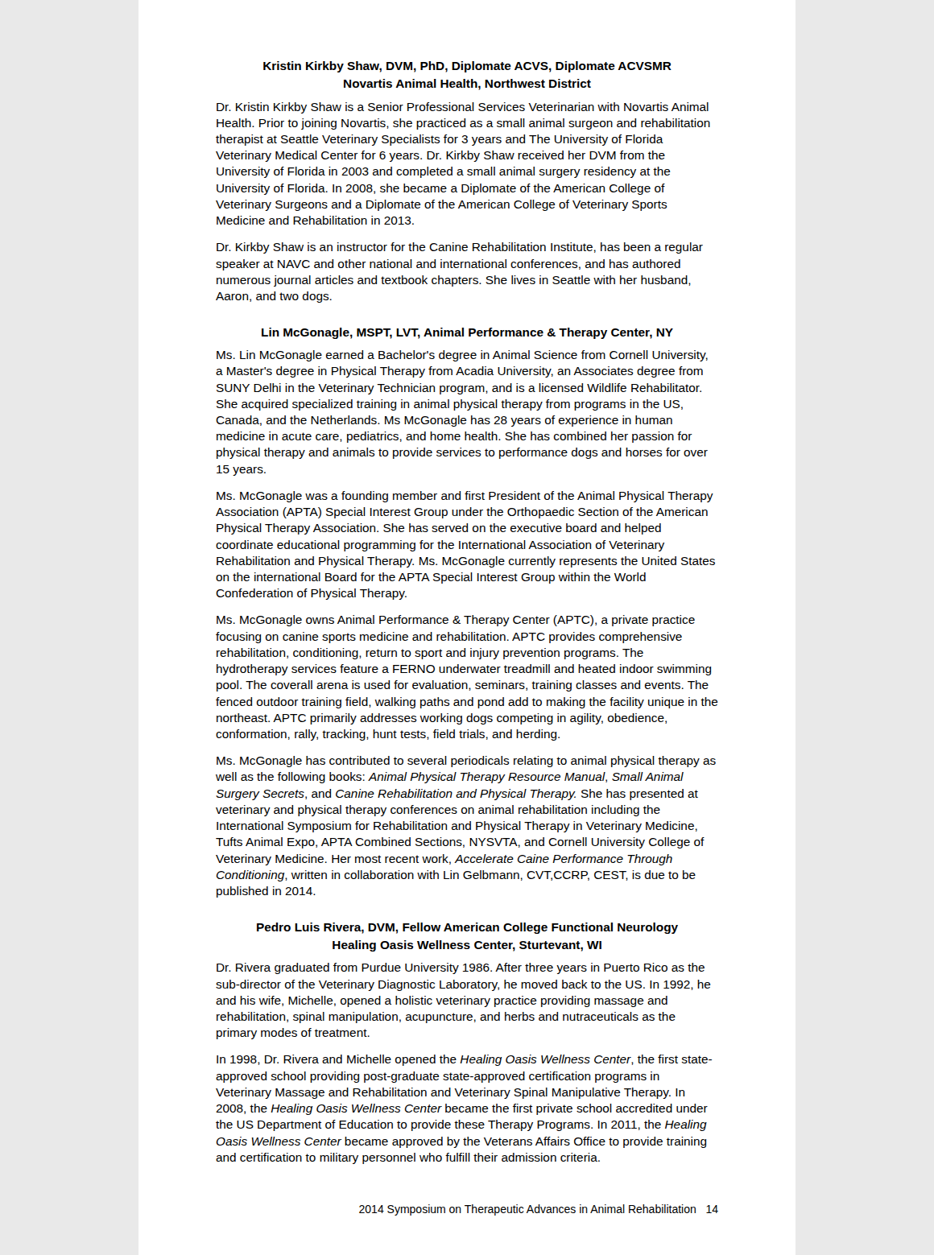Kristin Kirkby Shaw, DVM, PhD, Diplomate ACVS, Diplomate ACVSMR
Novartis Animal Health, Northwest District
Dr. Kristin Kirkby Shaw is a Senior Professional Services Veterinarian with Novartis Animal Health. Prior to joining Novartis, she practiced as a small animal surgeon and rehabilitation therapist at Seattle Veterinary Specialists for 3 years and The University of Florida Veterinary Medical Center for 6 years. Dr. Kirkby Shaw received her DVM from the University of Florida in 2003 and completed a small animal surgery residency at the University of Florida. In 2008, she became a Diplomate of the American College of Veterinary Surgeons and a Diplomate of the American College of Veterinary Sports Medicine and Rehabilitation in 2013.
Dr. Kirkby Shaw is an instructor for the Canine Rehabilitation Institute, has been a regular speaker at NAVC and other national and international conferences, and has authored numerous journal articles and textbook chapters. She lives in Seattle with her husband, Aaron, and two dogs.
Lin McGonagle, MSPT, LVT, Animal Performance & Therapy Center, NY
Ms. Lin McGonagle earned a Bachelor's degree in Animal Science from Cornell University, a Master's degree in Physical Therapy from Acadia University, an Associates degree from SUNY Delhi in the Veterinary Technician program, and is a licensed Wildlife Rehabilitator. She acquired specialized training in animal physical therapy from programs in the US, Canada, and the Netherlands. Ms McGonagle has 28 years of experience in human medicine in acute care, pediatrics, and home health. She has combined her passion for physical therapy and animals to provide services to performance dogs and horses for over 15 years.
Ms. McGonagle was a founding member and first President of the Animal Physical Therapy Association (APTA) Special Interest Group under the Orthopaedic Section of the American Physical Therapy Association. She has served on the executive board and helped coordinate educational programming for the International Association of Veterinary Rehabilitation and Physical Therapy. Ms. McGonagle currently represents the United States on the international Board for the APTA Special Interest Group within the World Confederation of Physical Therapy.
Ms. McGonagle owns Animal Performance & Therapy Center (APTC), a private practice focusing on canine sports medicine and rehabilitation. APTC provides comprehensive rehabilitation, conditioning, return to sport and injury prevention programs. The hydrotherapy services feature a FERNO underwater treadmill and heated indoor swimming pool. The coverall arena is used for evaluation, seminars, training classes and events. The fenced outdoor training field, walking paths and pond add to making the facility unique in the northeast. APTC primarily addresses working dogs competing in agility, obedience, conformation, rally, tracking, hunt tests, field trials, and herding.
Ms. McGonagle has contributed to several periodicals relating to animal physical therapy as well as the following books: Animal Physical Therapy Resource Manual, Small Animal Surgery Secrets, and Canine Rehabilitation and Physical Therapy. She has presented at veterinary and physical therapy conferences on animal rehabilitation including the International Symposium for Rehabilitation and Physical Therapy in Veterinary Medicine, Tufts Animal Expo, APTA Combined Sections, NYSVTA, and Cornell University College of Veterinary Medicine. Her most recent work, Accelerate Caine Performance Through Conditioning, written in collaboration with Lin Gelbmann, CVT,CCRP, CEST, is due to be published in 2014.
Pedro Luis Rivera, DVM, Fellow American College Functional Neurology
Healing Oasis Wellness Center, Sturtevant, WI
Dr. Rivera graduated from Purdue University 1986. After three years in Puerto Rico as the sub-director of the Veterinary Diagnostic Laboratory, he moved back to the US. In 1992, he and his wife, Michelle, opened a holistic veterinary practice providing massage and rehabilitation, spinal manipulation, acupuncture, and herbs and nutraceuticals as the primary modes of treatment.
In 1998, Dr. Rivera and Michelle opened the Healing Oasis Wellness Center, the first state-approved school providing post-graduate state-approved certification programs in Veterinary Massage and Rehabilitation and Veterinary Spinal Manipulative Therapy. In 2008, the Healing Oasis Wellness Center became the first private school accredited under the US Department of Education to provide these Therapy Programs. In 2011, the Healing Oasis Wellness Center became approved by the Veterans Affairs Office to provide training and certification to military personnel who fulfill their admission criteria.
2014 Symposium on Therapeutic Advances in Animal Rehabilitation 14